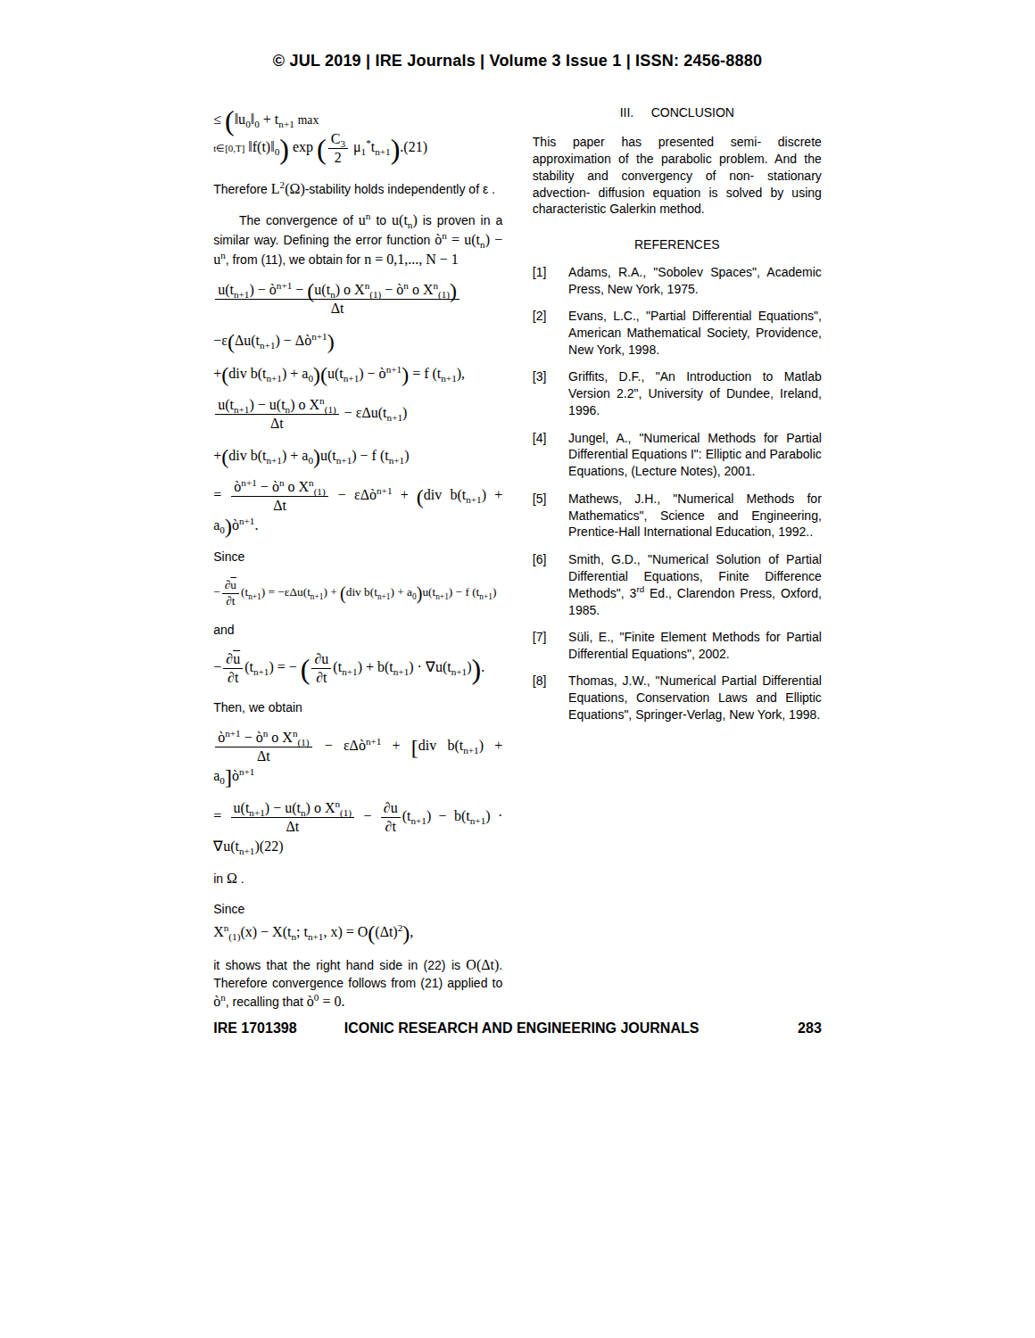© JUL 2019 | IRE Journals | Volume 3 Issue 1 | ISSN: 2456-8880
≤ (‖u0‖0 + tn+1 max
t∈[0,T] ‖f(t)‖0) exp (C32 μ1*tn+1).(21)
Therefore L2(Ω)-stability holds independently of ε .
The convergence of un to u(tn) is proven in a similar way. Defining the error function òn = u(tn) − un, from (11), we obtain for n = 0,1,..., N − 1
u(tn+1) − òn+1 − (u(tn) ο Xn(1) − òn ο Xn(1)) Δt
−ε(Δu(tn+1) − Δòn+1)
+(div b(tn+1) + a0)(u(tn+1) − òn+1) = f (tn+1),
u(tn+1) − u(tn) ο Xn(1) Δt − εΔu(tn+1)
+(div b(tn+1) + a0) u(tn+1) − f (tn+1)
= òn+1 − òn ο Xn(1) Δt − εΔòn+1 + (div b(tn+1) + a0) òn+1.
Since
−∂u∂t(tn+1) = −εΔu(tn+1) + (div b(tn+1) + a0) u(tn+1) − f (tn+1)
and
−∂u∂t(tn+1) = − (∂u∂t(tn+1) + b(tn+1) · ∇u(tn+1)).
Then, we obtain
òn+1 − òn ο Xn(1) Δt − εΔòn+1 + [div b(tn+1) + a0] òn+1
= u(tn+1) − u(tn) ο Xn(1) Δt − ∂u∂t(tn+1) − b(tn+1) · ∇u(tn+1)(22)
in Ω .
Since
Xn(1)(x) − X(tn; tn+1, x) = O((Δt)2),
it shows that the right hand side in (22) is O(Δt). Therefore convergence follows from (21) applied to òn, recalling that ò0 = 0.
III. CONCLUSION
This paper has presented semi- discrete approximation of the parabolic problem. And the stability and convergency of non- stationary advection- diffusion equation is solved by using characteristic Galerkin method.
REFERENCES
[1] Adams, R.A., "Sobolev Spaces", Academic Press, New York, 1975.
[2] Evans, L.C., "Partial Differential Equations", American Mathematical Society, Providence, New York, 1998.
[3] Griffits, D.F., "An Introduction to Matlab Version 2.2", University of Dundee, Ireland, 1996.
[4] Jungel, A., "Numerical Methods for Partial Differential Equations I": Elliptic and Parabolic Equations, (Lecture Notes), 2001.
[5] Mathews, J.H., "Numerical Methods for Mathematics", Science and Engineering, Prentice-Hall International Education, 1992..
[6] Smith, G.D., "Numerical Solution of Partial Differential Equations, Finite Difference Methods", 3rd Ed., Clarendon Press, Oxford, 1985.
[7] Süli, E., "Finite Element Methods for Partial Differential Equations", 2002.
[8] Thomas, J.W., "Numerical Partial Differential Equations, Conservation Laws and Elliptic Equations", Springer-Verlag, New York, 1998.
IRE 1701398 ICONIC RESEARCH AND ENGINEERING JOURNALS 283